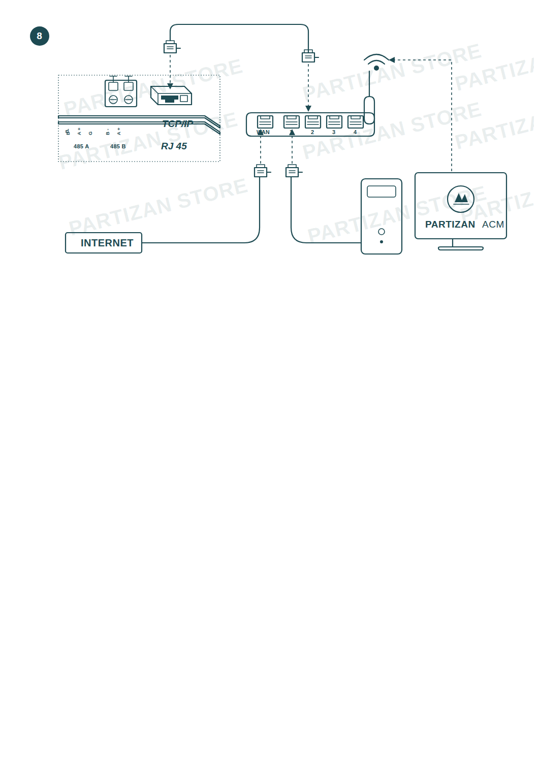8
PARTIZAN STORE
PARTIZAN STORE
PARTIZAN STORE
PARTIZAN STORE
PARTIZAN STORE
PARTIZAN STORE
PARTIZAN STORE
PARTIZAN STORE
PARTIZAN STORE
B B - A + G B - A + 485 A 485 B TCP/IP RJ 45 WAN 1 2 3 4 INTERNET PARTIZAN ACM